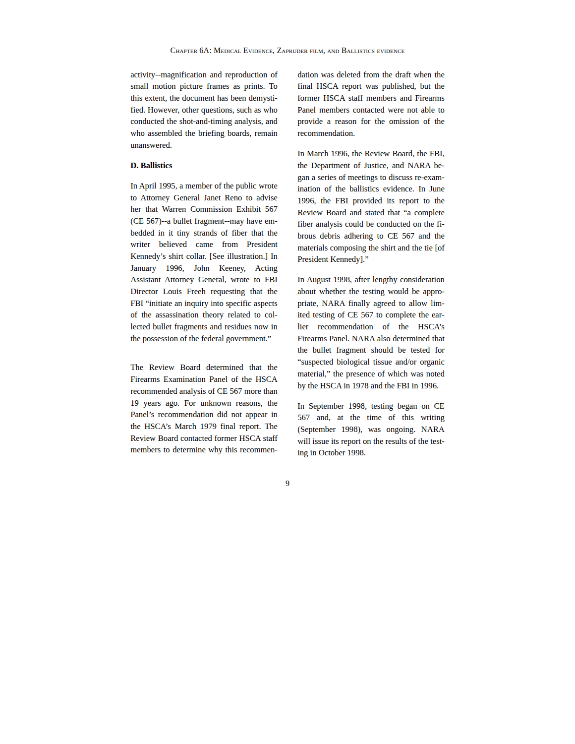Chapter 6A: Medical Evidence, Zapruder film, and Ballistics evidence
activity--magnification and reproduction of small motion picture frames as prints. To this extent, the document has been demystified. However, other questions, such as who conducted the shot-and-timing analysis, and who assembled the briefing boards, remain unanswered.
D. Ballistics
In April 1995, a member of the public wrote to Attorney General Janet Reno to advise her that Warren Commission Exhibit 567 (CE 567)--a bullet fragment--may have embedded in it tiny strands of fiber that the writer believed came from President Kennedy’s shirt collar. [See illustration.] In January 1996, John Keeney, Acting Assistant Attorney General, wrote to FBI Director Louis Freeh requesting that the FBI “initiate an inquiry into specific aspects of the assassination theory related to collected bullet fragments and residues now in the possession of the federal government.”
The Review Board determined that the Firearms Examination Panel of the HSCA recommended analysis of CE 567 more than 19 years ago. For unknown reasons, the Panel’s recommendation did not appear in the HSCA’s March 1979 final report. The Review Board contacted former HSCA staff members to determine why this recommendation was deleted from the draft when the final HSCA report was published, but the former HSCA staff members and Firearms Panel members contacted were not able to provide a reason for the omission of the recommendation.
In March 1996, the Review Board, the FBI, the Department of Justice, and NARA began a series of meetings to discuss re-examination of the ballistics evidence. In June 1996, the FBI provided its report to the Review Board and stated that “a complete fiber analysis could be conducted on the fibrous debris adhering to CE 567 and the materials composing the shirt and the tie [of President Kennedy].”
In August 1998, after lengthy consideration about whether the testing would be appropriate, NARA finally agreed to allow limited testing of CE 567 to complete the earlier recommendation of the HSCA’s Firearms Panel. NARA also determined that the bullet fragment should be tested for “suspected biological tissue and/or organic material,” the presence of which was noted by the HSCA in 1978 and the FBI in 1996.
In September 1998, testing began on CE 567 and, at the time of this writing (September 1998), was ongoing. NARA will issue its report on the results of the testing in October 1998.
9